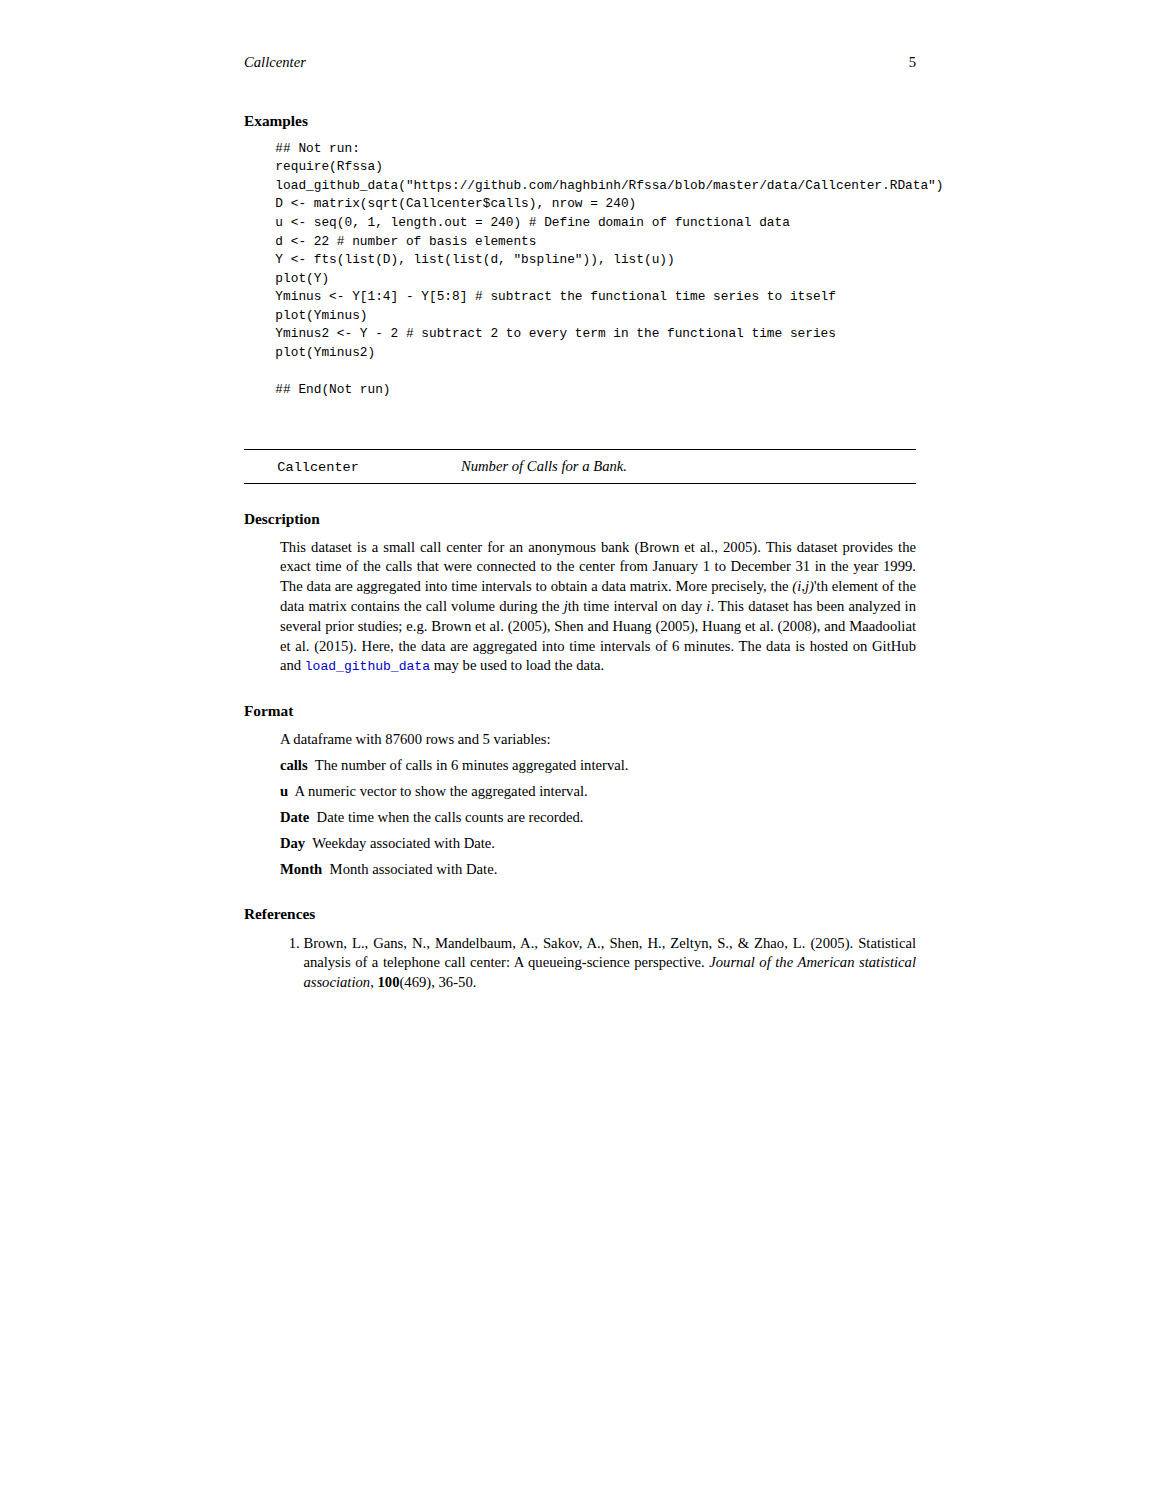Callcenter 5
Examples
## Not run:
require(Rfssa)
load_github_data("https://github.com/haghbinh/Rfssa/blob/master/data/Callcenter.RData")
D <- matrix(sqrt(Callcenter$calls), nrow = 240)
u <- seq(0, 1, length.out = 240) # Define domain of functional data
d <- 22 # number of basis elements
Y <- fts(list(D), list(list(d, "bspline")), list(u))
plot(Y)
Yminus <- Y[1:4] - Y[5:8] # subtract the functional time series to itself
plot(Yminus)
Yminus2 <- Y - 2 # subtract 2 to every term in the functional time series
plot(Yminus2)

## End(Not run)
Callcenter Number of Calls for a Bank.
Description
This dataset is a small call center for an anonymous bank (Brown et al., 2005). This dataset provides the exact time of the calls that were connected to the center from January 1 to December 31 in the year 1999. The data are aggregated into time intervals to obtain a data matrix. More precisely, the (i,j)'th element of the data matrix contains the call volume during the jth time interval on day i. This dataset has been analyzed in several prior studies; e.g. Brown et al. (2005), Shen and Huang (2005), Huang et al. (2008), and Maadooliat et al. (2015). Here, the data are aggregated into time intervals of 6 minutes. The data is hosted on GitHub and load_github_data may be used to load the data.
Format
A dataframe with 87600 rows and 5 variables:
calls The number of calls in 6 minutes aggregated interval.
u A numeric vector to show the aggregated interval.
Date Date time when the calls counts are recorded.
Day Weekday associated with Date.
Month Month associated with Date.
References
Brown, L., Gans, N., Mandelbaum, A., Sakov, A., Shen, H., Zeltyn, S., & Zhao, L. (2005). Statistical analysis of a telephone call center: A queueing-science perspective. Journal of the American statistical association, 100(469), 36-50.